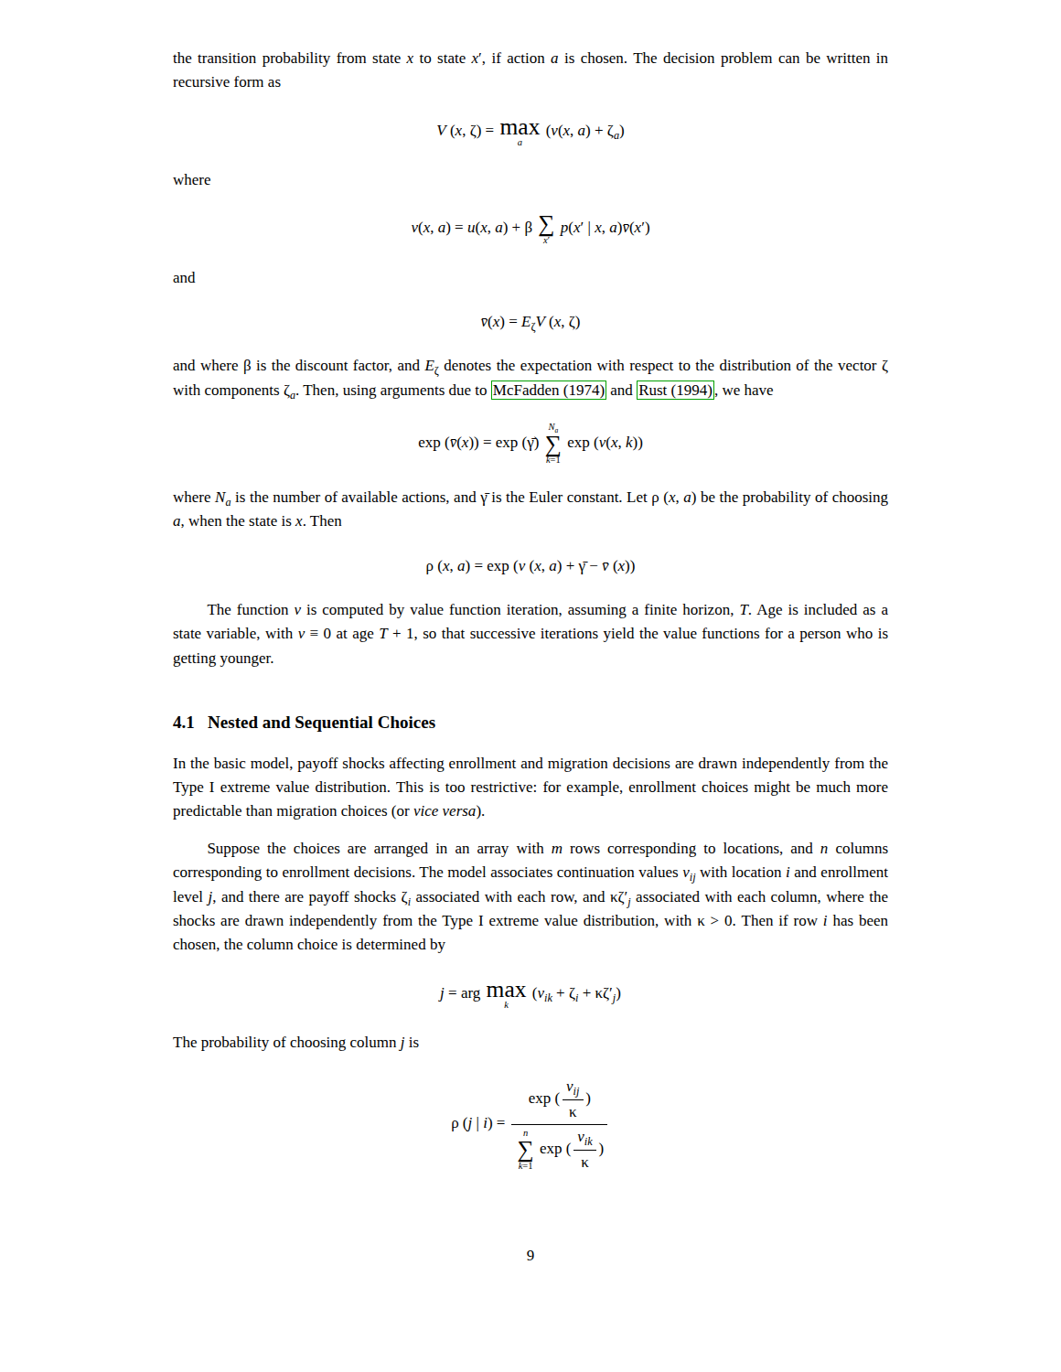the transition probability from state x to state x′, if action a is chosen. The decision problem can be written in recursive form as
V (x, ζ) = max a (v(x, a) + ζa)
where
v(x, a) = u(x, a) + β ∑x′ p(x′ | x, a)v̄(x′)
and
v̄(x) = EζV (x, ζ)
and where β is the discount factor, and Eζ denotes the expectation with respect to the distribution of the vector ζ with components ζa. Then, using arguments due to McFadden (1974) and Rust (1994), we have
exp (v̄(x)) = exp (γ̄) Na∑k=1 exp (v(x, k))
where Na is the number of available actions, and γ̄ is the Euler constant. Let ρ (x, a) be the probability of choosing a, when the state is x. Then
ρ (x, a) = exp (v (x, a) + γ̄ − v̄ (x))
The function v is computed by value function iteration, assuming a finite horizon, T. Age is included as a state variable, with v ≡ 0 at age T + 1, so that successive iterations yield the value functions for a person who is getting younger.
4.1 Nested and Sequential Choices
In the basic model, payoff shocks affecting enrollment and migration decisions are drawn independently from the Type I extreme value distribution. This is too restrictive: for example, enrollment choices might be much more predictable than migration choices (or vice versa).
Suppose the choices are arranged in an array with m rows corresponding to locations, and n columns corresponding to enrollment decisions. The model associates continuation values vij with location i and enrollment level j, and there are payoff shocks ζi associated with each row, and κζ′j associated with each column, where the shocks are drawn independently from the Type I extreme value distribution, with κ > 0. Then if row i has been chosen, the column choice is determined by
j = arg max k (vik + ζi + κζ′j)
The probability of choosing column j is
ρ (j | i) = exp (vij κ) n∑k=1 exp (vik κ)
9